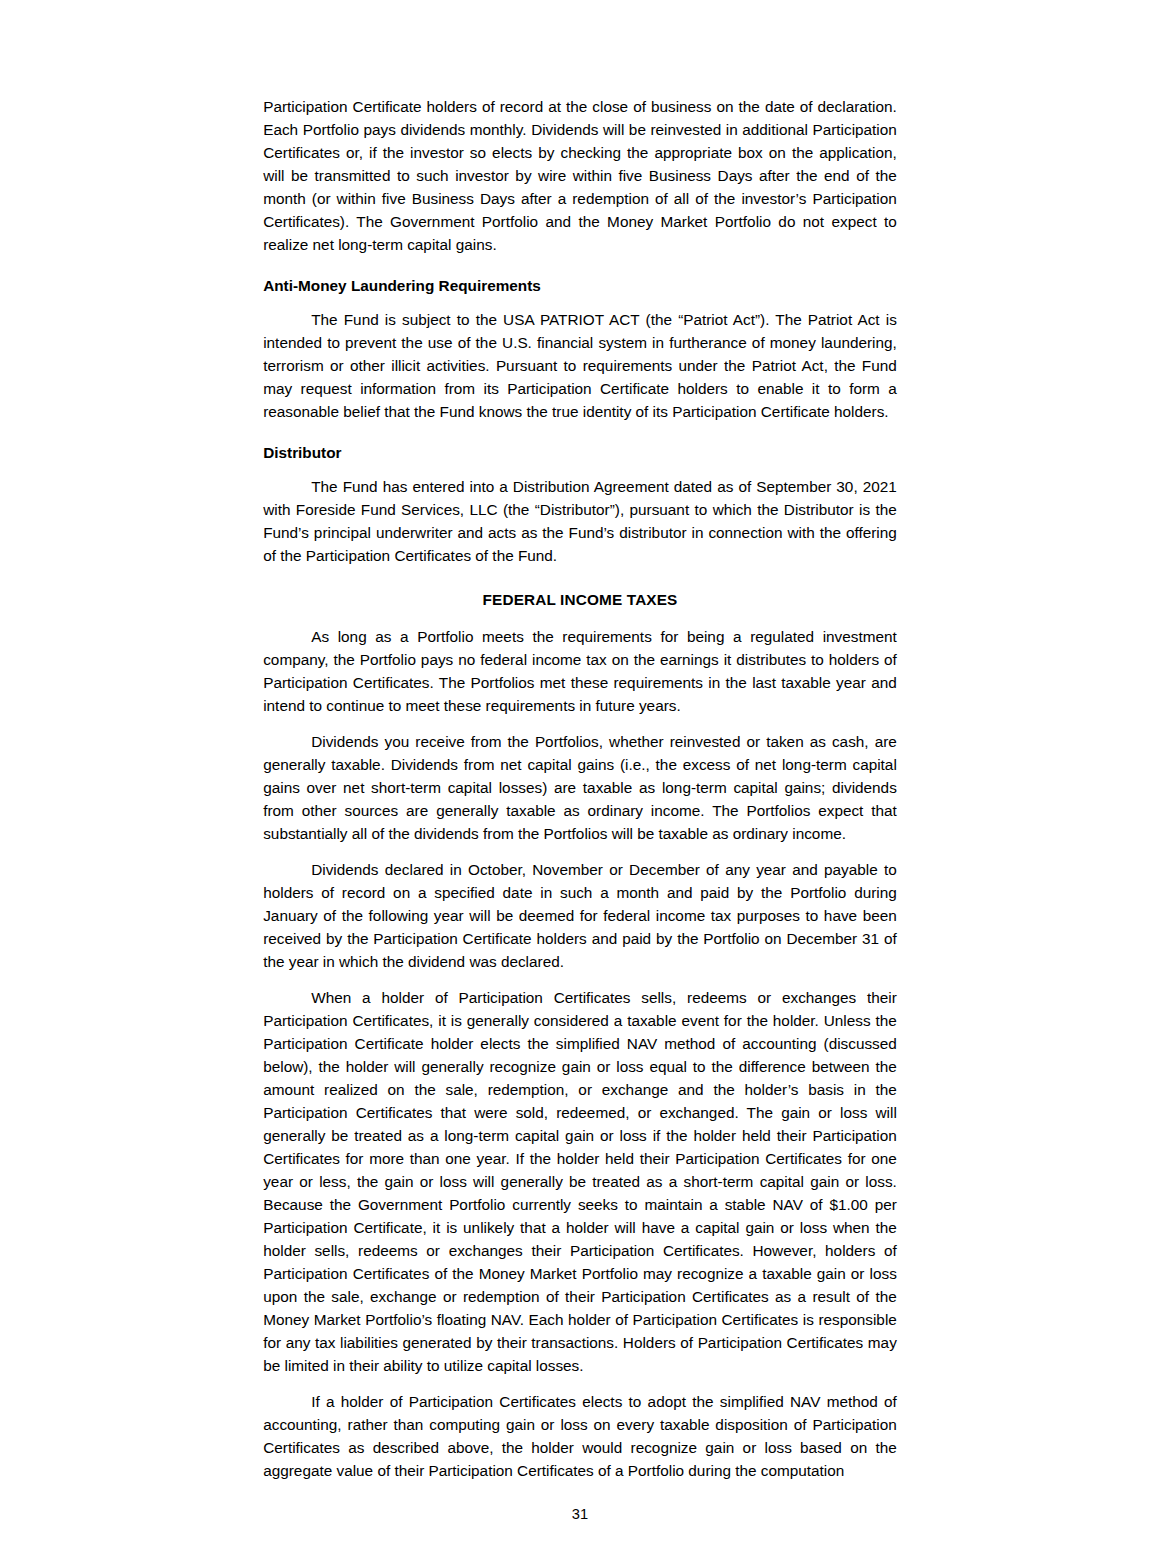Participation Certificate holders of record at the close of business on the date of declaration. Each Portfolio pays dividends monthly. Dividends will be reinvested in additional Participation Certificates or, if the investor so elects by checking the appropriate box on the application, will be transmitted to such investor by wire within five Business Days after the end of the month (or within five Business Days after a redemption of all of the investor’s Participation Certificates). The Government Portfolio and the Money Market Portfolio do not expect to realize net long-term capital gains.
Anti-Money Laundering Requirements
The Fund is subject to the USA PATRIOT ACT (the “Patriot Act”). The Patriot Act is intended to prevent the use of the U.S. financial system in furtherance of money laundering, terrorism or other illicit activities. Pursuant to requirements under the Patriot Act, the Fund may request information from its Participation Certificate holders to enable it to form a reasonable belief that the Fund knows the true identity of its Participation Certificate holders.
Distributor
The Fund has entered into a Distribution Agreement dated as of September 30, 2021 with Foreside Fund Services, LLC (the “Distributor”), pursuant to which the Distributor is the Fund’s principal underwriter and acts as the Fund’s distributor in connection with the offering of the Participation Certificates of the Fund.
FEDERAL INCOME TAXES
As long as a Portfolio meets the requirements for being a regulated investment company, the Portfolio pays no federal income tax on the earnings it distributes to holders of Participation Certificates. The Portfolios met these requirements in the last taxable year and intend to continue to meet these requirements in future years.
Dividends you receive from the Portfolios, whether reinvested or taken as cash, are generally taxable. Dividends from net capital gains (i.e., the excess of net long-term capital gains over net short-term capital losses) are taxable as long-term capital gains; dividends from other sources are generally taxable as ordinary income. The Portfolios expect that substantially all of the dividends from the Portfolios will be taxable as ordinary income.
Dividends declared in October, November or December of any year and payable to holders of record on a specified date in such a month and paid by the Portfolio during January of the following year will be deemed for federal income tax purposes to have been received by the Participation Certificate holders and paid by the Portfolio on December 31 of the year in which the dividend was declared.
When a holder of Participation Certificates sells, redeems or exchanges their Participation Certificates, it is generally considered a taxable event for the holder. Unless the Participation Certificate holder elects the simplified NAV method of accounting (discussed below), the holder will generally recognize gain or loss equal to the difference between the amount realized on the sale, redemption, or exchange and the holder’s basis in the Participation Certificates that were sold, redeemed, or exchanged. The gain or loss will generally be treated as a long-term capital gain or loss if the holder held their Participation Certificates for more than one year. If the holder held their Participation Certificates for one year or less, the gain or loss will generally be treated as a short-term capital gain or loss. Because the Government Portfolio currently seeks to maintain a stable NAV of $1.00 per Participation Certificate, it is unlikely that a holder will have a capital gain or loss when the holder sells, redeems or exchanges their Participation Certificates. However, holders of Participation Certificates of the Money Market Portfolio may recognize a taxable gain or loss upon the sale, exchange or redemption of their Participation Certificates as a result of the Money Market Portfolio’s floating NAV. Each holder of Participation Certificates is responsible for any tax liabilities generated by their transactions. Holders of Participation Certificates may be limited in their ability to utilize capital losses.
If a holder of Participation Certificates elects to adopt the simplified NAV method of accounting, rather than computing gain or loss on every taxable disposition of Participation Certificates as described above, the holder would recognize gain or loss based on the aggregate value of their Participation Certificates of a Portfolio during the computation
31